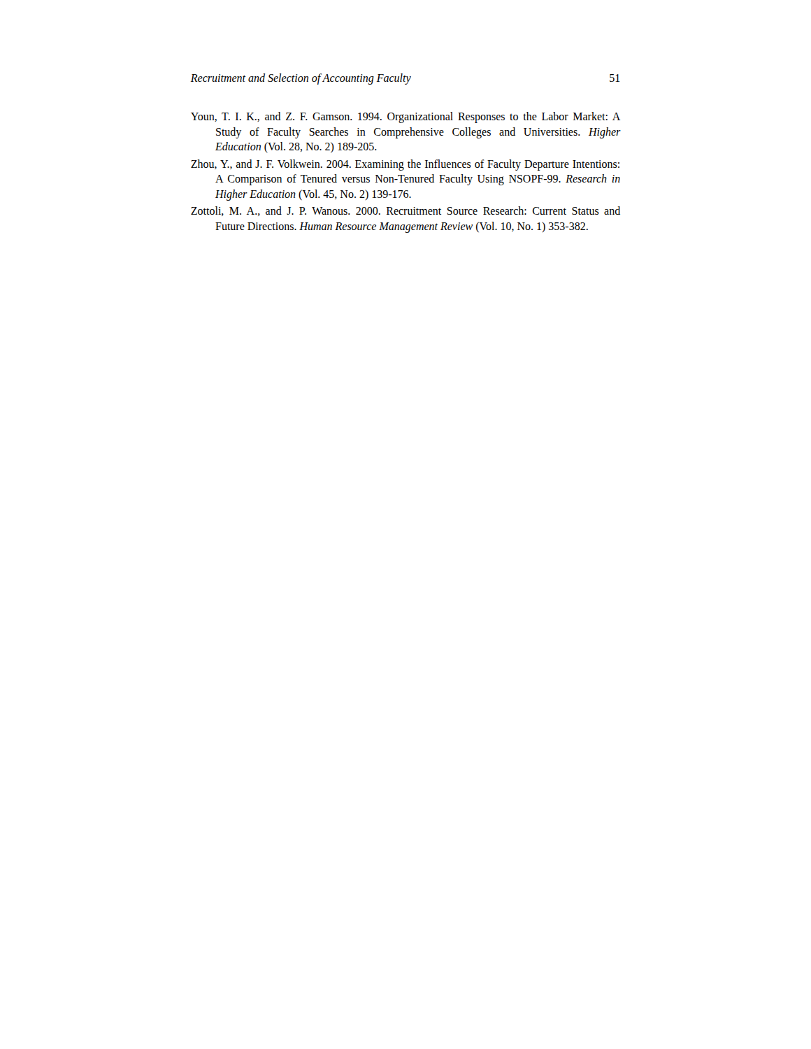Recruitment and Selection of Accounting Faculty 51
Youn, T. I. K., and Z. F. Gamson. 1994. Organizational Responses to the Labor Market: A Study of Faculty Searches in Comprehensive Colleges and Universities. Higher Education (Vol. 28, No. 2) 189-205.
Zhou, Y., and J. F. Volkwein. 2004. Examining the Influences of Faculty Departure Intentions: A Comparison of Tenured versus Non-Tenured Faculty Using NSOPF-99. Research in Higher Education (Vol. 45, No. 2) 139-176.
Zottoli, M. A., and J. P. Wanous. 2000. Recruitment Source Research: Current Status and Future Directions. Human Resource Management Review (Vol. 10, No. 1) 353-382.